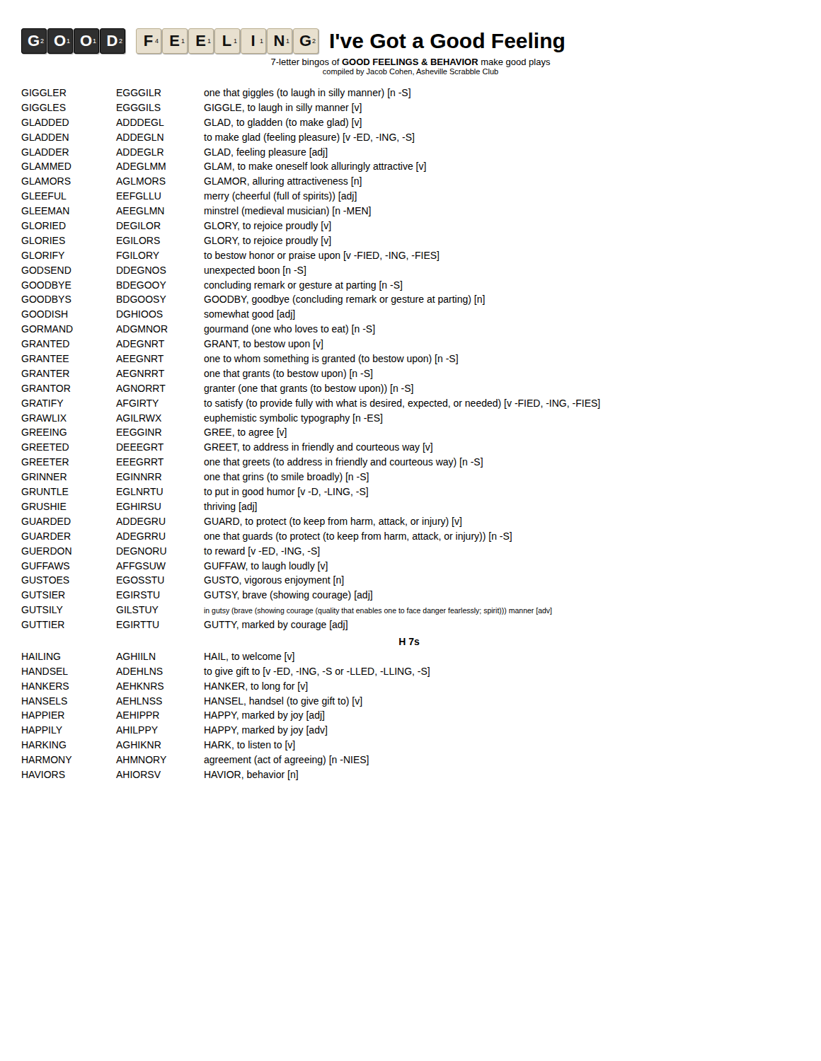G2 O1 O1 D2 F4 E1 E1 L1 I1 N1 G2
I've Got a Good Feeling
7-letter bingos of GOOD FEELINGS & BEHAVIOR make good plays
compiled by Jacob Cohen, Asheville Scrabble Club
| GIGGLER | EGGGILR | one that giggles (to laugh in silly manner) [n -S] |
| GIGGLES | EGGGILS | GIGGLE, to laugh in silly manner [v] |
| GLADDED | ADDDEGL | GLAD, to gladden (to make glad) [v] |
| GLADDEN | ADDEGLN | to make glad (feeling pleasure) [v -ED, -ING, -S] |
| GLADDER | ADDEGLR | GLAD, feeling pleasure [adj] |
| GLAMMED | ADEGLMM | GLAM, to make oneself look alluringly attractive [v] |
| GLAMORS | AGLMORS | GLAMOR, alluring attractiveness [n] |
| GLEEFUL | EEFGLLU | merry (cheerful (full of spirits)) [adj] |
| GLEEMAN | AEEGLMN | minstrel (medieval musician) [n -MEN] |
| GLORIED | DEGILOR | GLORY, to rejoice proudly [v] |
| GLORIES | EGILORS | GLORY, to rejoice proudly [v] |
| GLORIFY | FGILORY | to bestow honor or praise upon [v -FIED, -ING, -FIES] |
| GODSEND | DDEGNOS | unexpected boon [n -S] |
| GOODBYE | BDEGOOY | concluding remark or gesture at parting [n -S] |
| GOODBYS | BDGOOSY | GOODBY, goodbye (concluding remark or gesture at parting) [n] |
| GOODISH | DGHIOOS | somewhat good [adj] |
| GORMAND | ADGMNOR | gourmand (one who loves to eat) [n -S] |
| GRANTED | ADEGNRT | GRANT, to bestow upon [v] |
| GRANTEE | AEEGNRT | one to whom something is granted (to bestow upon) [n -S] |
| GRANTER | AEGNRRT | one that grants (to bestow upon) [n -S] |
| GRANTOR | AGNORRT | granter (one that grants (to bestow upon)) [n -S] |
| GRATIFY | AFGIRTY | to satisfy (to provide fully with what is desired, expected, or needed) [v -FIED, -ING, -FIES] |
| GRAWLIX | AGILRWX | euphemistic symbolic typography [n -ES] |
| GREEING | EEGGINR | GREE, to agree [v] |
| GREETED | DEEEGRT | GREET, to address in friendly and courteous way [v] |
| GREETER | EEEGRRT | one that greets (to address in friendly and courteous way) [n -S] |
| GRINNER | EGINNRR | one that grins (to smile broadly) [n -S] |
| GRUNTLE | EGLNRTU | to put in good humor [v -D, -LING, -S] |
| GRUSHIE | EGHIRSU | thriving [adj] |
| GUARDED | ADDEGRU | GUARD, to protect (to keep from harm, attack, or injury) [v] |
| GUARDER | ADEGRRU | one that guards (to protect (to keep from harm, attack, or injury)) [n -S] |
| GUERDON | DEGNORU | to reward [v -ED, -ING, -S] |
| GUFFAWS | AFFGSUW | GUFFAW, to laugh loudly [v] |
| GUSTOES | EGOSSTU | GUSTO, vigorous enjoyment [n] |
| GUTSIER | EGIRSTU | GUTSY, brave (showing courage) [adj] |
| GUTSILY | GILSTUY | in gutsy (brave (showing courage (quality that enables one to face danger fearlessly; spirit))) manner [adv] |
| GUTTIER | EGIRTTU | GUTTY, marked by courage [adj] |
| H 7s |
| HAILING | AGHIILN | HAIL, to welcome [v] |
| HANDSEL | ADEHLNS | to give gift to [v -ED, -ING, -S or -LLED, -LLING, -S] |
| HANKERS | AEHKNRS | HANKER, to long for [v] |
| HANSELS | AEHLNSS | HANSEL, handsel (to give gift to) [v] |
| HAPPIER | AEHIPPR | HAPPY, marked by joy [adj] |
| HAPPILY | AHILPPY | HAPPY, marked by joy [adv] |
| HARKING | AGHIKNR | HARK, to listen to [v] |
| HARMONY | AHMNORY | agreement (act of agreeing) [n -NIES] |
| HAVIORS | AHIORSV | HAVIOR, behavior [n] |